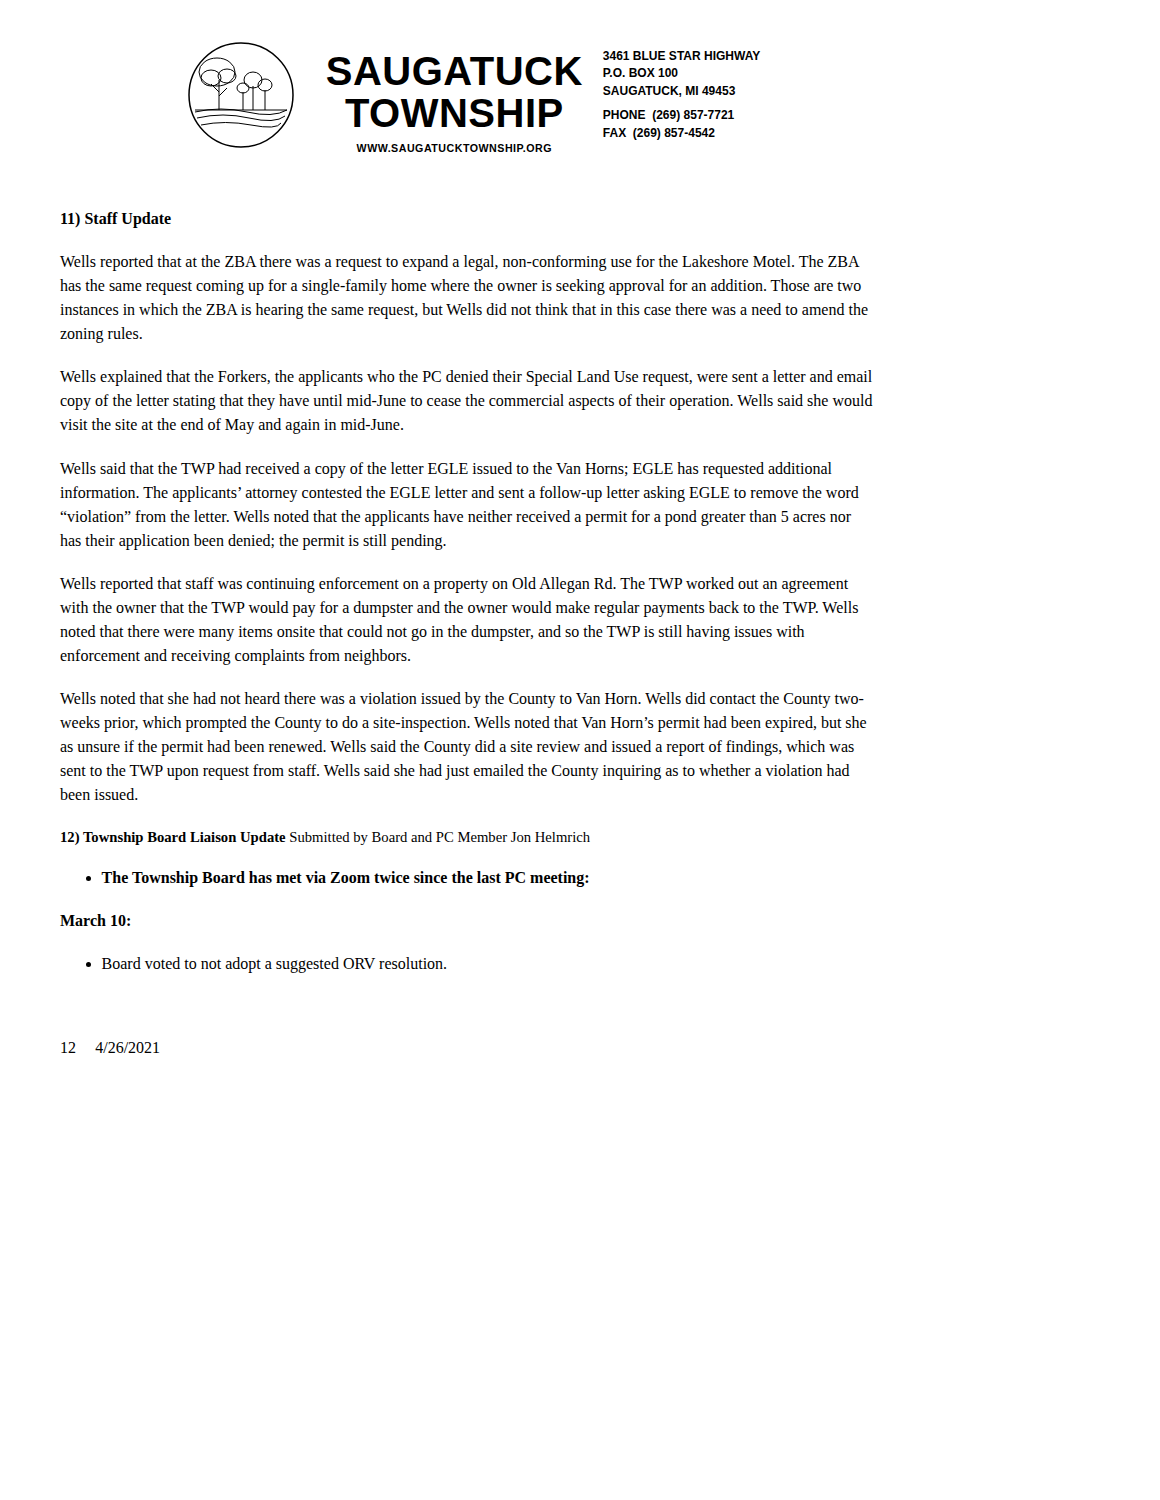SAUGATUCK
TOWNSHIP
WWW.SAUGATUCKTOWNSHIP.ORG
3461 BLUE STAR HIGHWAY
P.O. BOX 100
SAUGATUCK, MI 49453 PHONE (269) 857-7721
FAX (269) 857-4542
11) Staff Update
Wells reported that at the ZBA there was a request to expand a legal, non-conforming use for the Lakeshore Motel. The ZBA has the same request coming up for a single-family home where the owner is seeking approval for an addition. Those are two instances in which the ZBA is hearing the same request, but Wells did not think that in this case there was a need to amend the zoning rules.
Wells explained that the Forkers, the applicants who the PC denied their Special Land Use request, were sent a letter and email copy of the letter stating that they have until mid-June to cease the commercial aspects of their operation. Wells said she would visit the site at the end of May and again in mid-June.
Wells said that the TWP had received a copy of the letter EGLE issued to the Van Horns; EGLE has requested additional information. The applicants’ attorney contested the EGLE letter and sent a follow-up letter asking EGLE to remove the word “violation” from the letter. Wells noted that the applicants have neither received a permit for a pond greater than 5 acres nor has their application been denied; the permit is still pending.
Wells reported that staff was continuing enforcement on a property on Old Allegan Rd. The TWP worked out an agreement with the owner that the TWP would pay for a dumpster and the owner would make regular payments back to the TWP. Wells noted that there were many items onsite that could not go in the dumpster, and so the TWP is still having issues with enforcement and receiving complaints from neighbors.
Wells noted that she had not heard there was a violation issued by the County to Van Horn. Wells did contact the County two-weeks prior, which prompted the County to do a site-inspection. Wells noted that Van Horn’s permit had been expired, but she as unsure if the permit had been renewed. Wells said the County did a site review and issued a report of findings, which was sent to the TWP upon request from staff. Wells said she had just emailed the County inquiring as to whether a violation had been issued.
12) Township Board Liaison Update Submitted by Board and PC Member Jon Helmrich
The Township Board has met via Zoom twice since the last PC meeting:
March 10:
Board voted to not adopt a suggested ORV resolution.
124/26/2021